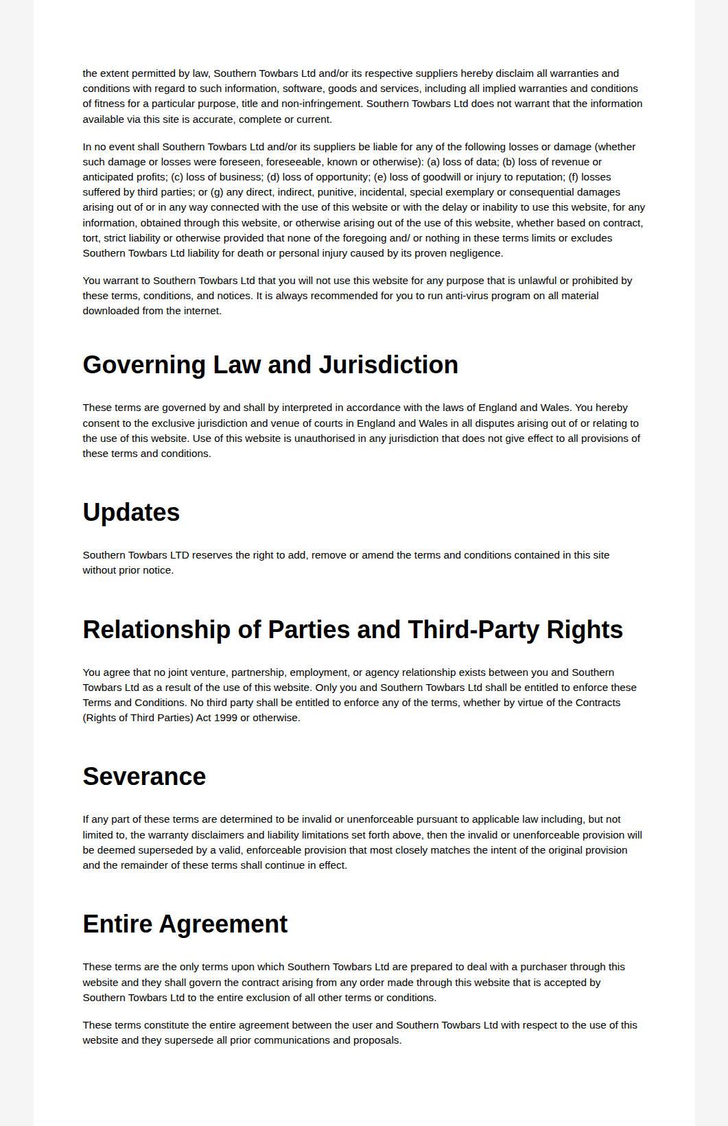the extent permitted by law, Southern Towbars Ltd and/or its respective suppliers hereby disclaim all warranties and conditions with regard to such information, software, goods and services, including all implied warranties and conditions of fitness for a particular purpose, title and non-infringement. Southern Towbars Ltd does not warrant that the information available via this site is accurate, complete or current.
In no event shall Southern Towbars Ltd and/or its suppliers be liable for any of the following losses or damage (whether such damage or losses were foreseen, foreseeable, known or otherwise): (a) loss of data; (b) loss of revenue or anticipated profits; (c) loss of business; (d) loss of opportunity; (e) loss of goodwill or injury to reputation; (f) losses suffered by third parties; or (g) any direct, indirect, punitive, incidental, special exemplary or consequential damages arising out of or in any way connected with the use of this website or with the delay or inability to use this website, for any information, obtained through this website, or otherwise arising out of the use of this website, whether based on contract, tort, strict liability or otherwise provided that none of the foregoing and/ or nothing in these terms limits or excludes Southern Towbars Ltd liability for death or personal injury caused by its proven negligence.
You warrant to Southern Towbars Ltd that you will not use this website for any purpose that is unlawful or prohibited by these terms, conditions, and notices. It is always recommended for you to run anti-virus program on all material downloaded from the internet.
Governing Law and Jurisdiction
These terms are governed by and shall by interpreted in accordance with the laws of England and Wales. You hereby consent to the exclusive jurisdiction and venue of courts in England and Wales in all disputes arising out of or relating to the use of this website. Use of this website is unauthorised in any jurisdiction that does not give effect to all provisions of these terms and conditions.
Updates
Southern Towbars LTD reserves the right to add, remove or amend the terms and conditions contained in this site without prior notice.
Relationship of Parties and Third-Party Rights
You agree that no joint venture, partnership, employment, or agency relationship exists between you and Southern Towbars Ltd as a result of the use of this website. Only you and Southern Towbars Ltd shall be entitled to enforce these Terms and Conditions. No third party shall be entitled to enforce any of the terms, whether by virtue of the Contracts (Rights of Third Parties) Act 1999 or otherwise.
Severance
If any part of these terms are determined to be invalid or unenforceable pursuant to applicable law including, but not limited to, the warranty disclaimers and liability limitations set forth above, then the invalid or unenforceable provision will be deemed superseded by a valid, enforceable provision that most closely matches the intent of the original provision and the remainder of these terms shall continue in effect.
Entire Agreement
These terms are the only terms upon which Southern Towbars Ltd are prepared to deal with a purchaser through this website and they shall govern the contract arising from any order made through this website that is accepted by Southern Towbars Ltd to the entire exclusion of all other terms or conditions.
These terms constitute the entire agreement between the user and Southern Towbars Ltd with respect to the use of this website and they supersede all prior communications and proposals.